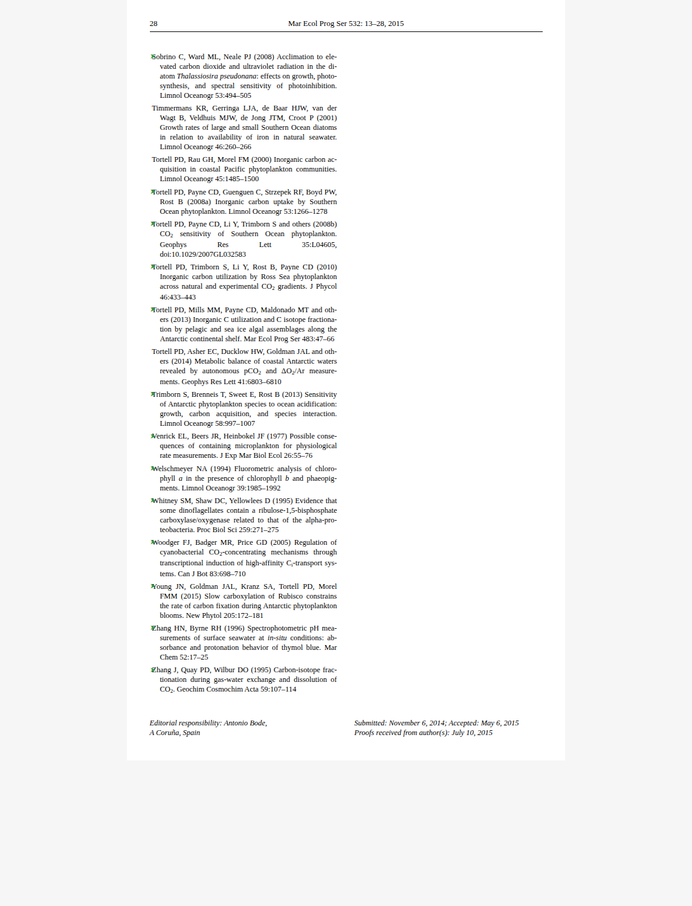28
Mar Ecol Prog Ser 532: 13–28, 2015
Sobrino C, Ward ML, Neale PJ (2008) Acclimation to elevated carbon dioxide and ultraviolet radiation in the diatom Thalassiosira pseudonana: effects on growth, photosynthesis, and spectral sensitivity of photoinhibition. Limnol Oceanogr 53:494–505
Timmermans KR, Gerringa LJA, de Baar HJW, van der Wagt B, Veldhuis MJW, de Jong JTM, Croot P (2001) Growth rates of large and small Southern Ocean diatoms in relation to availability of iron in natural seawater. Limnol Oceanogr 46:260–266
Tortell PD, Rau GH, Morel FM (2000) Inorganic carbon acquisition in coastal Pacific phytoplankton communities. Limnol Oceanogr 45:1485–1500
Tortell PD, Payne CD, Guenguen C, Strzepek RF, Boyd PW, Rost B (2008a) Inorganic carbon uptake by Southern Ocean phytoplankton. Limnol Oceanogr 53:1266–1278
Tortell PD, Payne CD, Li Y, Trimborn S and others (2008b) CO2 sensitivity of Southern Ocean phytoplankton. Geophys Res Lett 35:L04605, doi:10.1029/2007GL032583
Tortell PD, Trimborn S, Li Y, Rost B, Payne CD (2010) Inorganic carbon utilization by Ross Sea phytoplankton across natural and experimental CO2 gradients. J Phycol 46:433–443
Tortell PD, Mills MM, Payne CD, Maldonado MT and others (2013) Inorganic C utilization and C isotope fractionation by pelagic and sea ice algal assemblages along the Antarctic continental shelf. Mar Ecol Prog Ser 483:47–66
Tortell PD, Asher EC, Ducklow HW, Goldman JAL and others (2014) Metabolic balance of coastal Antarctic waters revealed by autonomous pCO2 and ΔO2/Ar measurements. Geophys Res Lett 41:6803–6810
Trimborn S, Brenneis T, Sweet E, Rost B (2013) Sensitivity of Antarctic phytoplankton species to ocean acidification: growth, carbon acquisition, and species interaction. Limnol Oceanogr 58:997–1007
Venrick EL, Beers JR, Heinbokel JF (1977) Possible consequences of containing microplankton for physiological rate measurements. J Exp Mar Biol Ecol 26:55–76
Welschmeyer NA (1994) Fluorometric analysis of chlorophyll a in the presence of chlorophyll b and phaeopigments. Limnol Oceanogr 39:1985–1992
Whitney SM, Shaw DC, Yellowlees D (1995) Evidence that some dinoflagellates contain a ribulose-1,5-bisphosphate carboxylase/oxygenase related to that of the alpha-proteobacteria. Proc Biol Sci 259:271–275
Woodger FJ, Badger MR, Price GD (2005) Regulation of cyanobacterial CO2-concentrating mechanisms through transcriptional induction of high-affinity Ci-transport systems. Can J Bot 83:698–710
Young JN, Goldman JAL, Kranz SA, Tortell PD, Morel FMM (2015) Slow carboxylation of Rubisco constrains the rate of carbon fixation during Antarctic phytoplankton blooms. New Phytol 205:172–181
Zhang HN, Byrne RH (1996) Spectrophotometric pH measurements of surface seawater at in-situ conditions: absorbance and protonation behavior of thymol blue. Mar Chem 52:17–25
Zhang J, Quay PD, Wilbur DO (1995) Carbon-isotope fractionation during gas-water exchange and dissolution of CO2. Geochim Cosmochim Acta 59:107–114
Editorial responsibility: Antonio Bode,
A Coruña, Spain
Submitted: November 6, 2014; Accepted: May 6, 2015
Proofs received from author(s): July 10, 2015